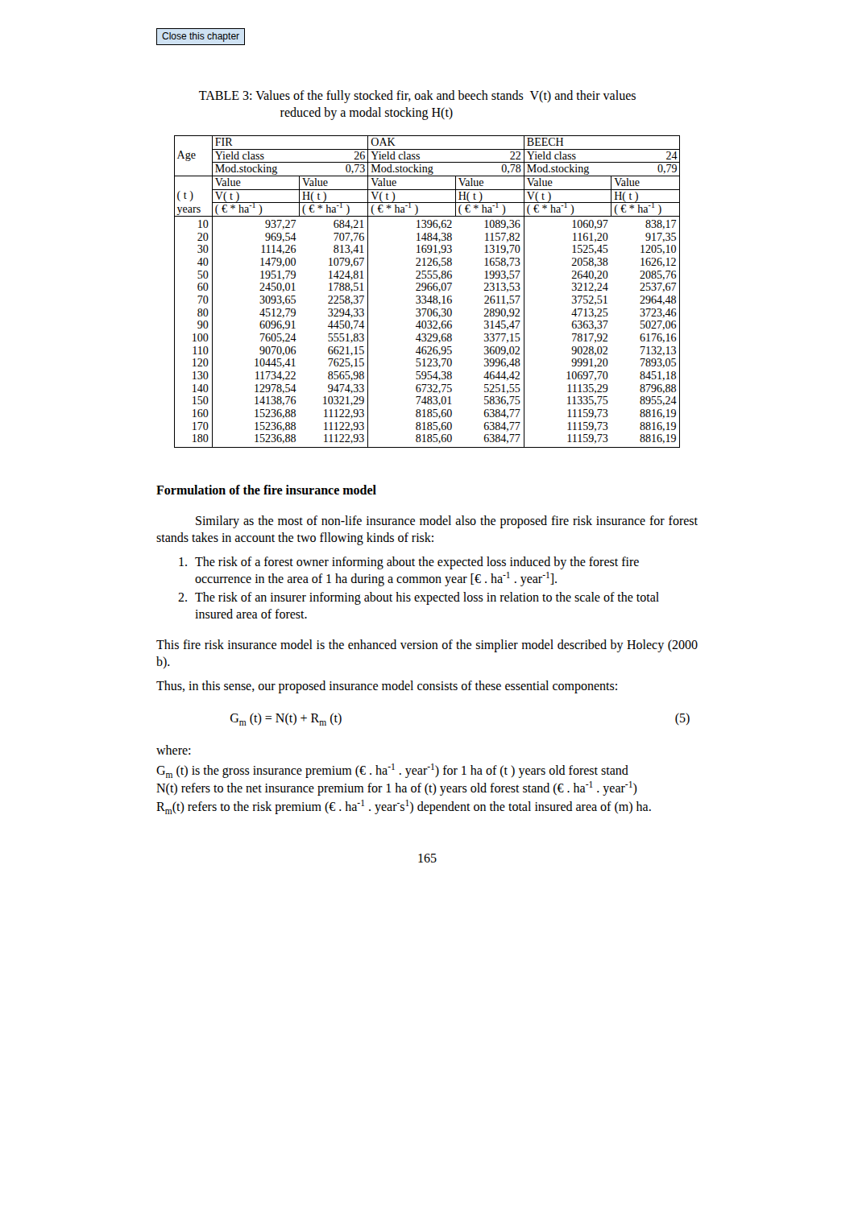Close this chapter
TABLE 3: Values of the fully stocked fir, oak and beech stands V(t) and their values reduced by a modal stocking H(t)
| | FIR | OAK | BEECH |
| Age | Yield class | 26 | Yield class | 22 | Yield class | 24 |
| | Mod.stocking | 0,73 | Mod.stocking | 0,78 | Mod.stocking | 0,79 |
| | Value | Value | Value | Value | Value | Value |
| ( t ) | V( t ) | H( t ) | V( t ) | H( t ) | V( t ) | H( t ) |
| years | ( € * ha -1 ) | ( € * ha -1 ) | ( € * ha -1 ) | ( € * ha -1 ) | ( € * ha -1 ) | ( € * ha -1 ) |
| 10 | 937,27 | 684,21 | 1396,62 | 1089,36 | 1060,97 | 838,17 |
| 20 | 969,54 | 707,76 | 1484,38 | 1157,82 | 1161,20 | 917,35 |
| 30 | 1114,26 | 813,41 | 1691,93 | 1319,70 | 1525,45 | 1205,10 |
| 40 | 1479,00 | 1079,67 | 2126,58 | 1658,73 | 2058,38 | 1626,12 |
| 50 | 1951,79 | 1424,81 | 2555,86 | 1993,57 | 2640,20 | 2085,76 |
| 60 | 2450,01 | 1788,51 | 2966,07 | 2313,53 | 3212,24 | 2537,67 |
| 70 | 3093,65 | 2258,37 | 3348,16 | 2611,57 | 3752,51 | 2964,48 |
| 80 | 4512,79 | 3294,33 | 3706,30 | 2890,92 | 4713,25 | 3723,46 |
| 90 | 6096,91 | 4450,74 | 4032,66 | 3145,47 | 6363,37 | 5027,06 |
| 100 | 7605,24 | 5551,83 | 4329,68 | 3377,15 | 7817,92 | 6176,16 |
| 110 | 9070,06 | 6621,15 | 4626,95 | 3609,02 | 9028,02 | 7132,13 |
| 120 | 10445,41 | 7625,15 | 5123,70 | 3996,48 | 9991,20 | 7893,05 |
| 130 | 11734,22 | 8565,98 | 5954,38 | 4644,42 | 10697,70 | 8451,18 |
| 140 | 12978,54 | 9474,33 | 6732,75 | 5251,55 | 11135,29 | 8796,88 |
| 150 | 14138,76 | 10321,29 | 7483,01 | 5836,75 | 11335,75 | 8955,24 |
| 160 | 15236,88 | 11122,93 | 8185,60 | 6384,77 | 11159,73 | 8816,19 |
| 170 | 15236,88 | 11122,93 | 8185,60 | 6384,77 | 11159,73 | 8816,19 |
| 180 | 15236,88 | 11122,93 | 8185,60 | 6384,77 | 11159,73 | 8816,19 |
Formulation of the fire insurance model
Similary as the most of non-life insurance model also the proposed fire risk insurance for forest stands takes in account the two fllowing kinds of risk:
The risk of a forest owner informing about the expected loss induced by the forest fire occurrence in the area of 1 ha during a common year [€ . ha-1 . year-1].
The risk of an insurer informing about his expected loss in relation to the scale of the total insured area of forest.
This fire risk insurance model is the enhanced version of the simplier model described by Holecy (2000 b).
Thus, in this sense, our proposed insurance model consists of these essential components:
Gm (t) = N(t) + Rm (t) (5)
where:
Gm (t) is the gross insurance premium (€ . ha-1 . year-1) for 1 ha of (t ) years old forest stand
N(t) refers to the net insurance premium for 1 ha of (t) years old forest stand (€ . ha-1 . year-1)
Rm(t) refers to the risk premium (€ . ha-1 . year-s1) dependent on the total insured area of (m) ha.
165